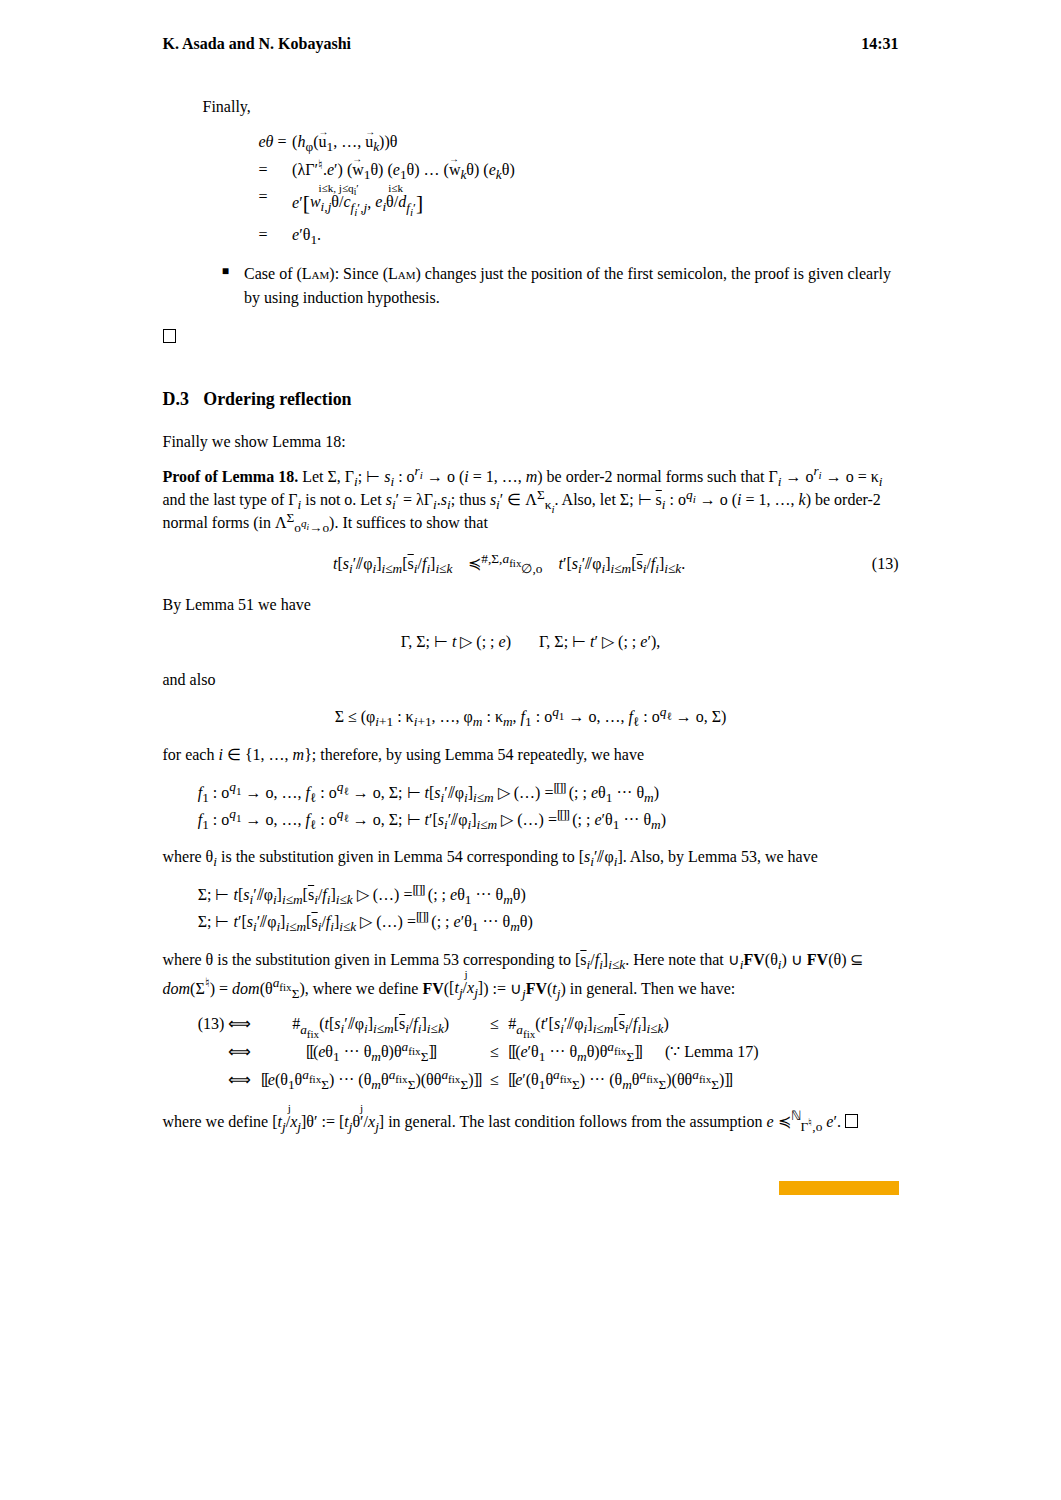K. Asada and N. Kobayashi 14:31
Finally,
eθ =(hφ(u1, …, uk))θ =(λΓ′♮.e′) (w1θ) (e1θ) … (wkθ) (ekθ) =e′[i≤k, j≤qi′wi,jθ/cfi′,j, i≤k eiθ/dfi′] =e′θ1.
Case of (Lam): Since (Lam) changes just the position of the first semicolon, the proof is given clearly by using induction hypothesis.
D.3 Ordering reflection
Finally we show Lemma 18:
Proof of Lemma 18. Let Σ, Γi; ⊢ si : ori → o (i = 1, …, m) be order-2 normal forms such that Γi → ori → o = κi and the last type of Γi is not o. Let si′ = λΓi.si; thus si′ ∈ ΛΣκi. Also, let Σ; ⊢ si : oqi → o (i = 1, …, k) be order-2 normal forms (in ΛΣoqi→o). It suffices to show that
t[si′⫽φi]i≤m[si/fi]i≤k ≼#,Σ,afix∅,o t′[si′⫽φi]i≤m[si/fi]i≤k. (13)
By Lemma 51 we have
Γ, Σ; ⊢ t ▷ (; ; e) Γ, Σ; ⊢ t′ ▷ (; ; e′),
and also
Σ ≤ (φi+1 : κi+1, …, φm : κm, f1 : oq1 → o, …, fℓ : oqℓ → o, Σ)
for each i ∈ {1, …, m}; therefore, by using Lemma 54 repeatedly, we have
f1 : oq1 → o, …, fℓ : oqℓ → o, Σ; ⊢ t[si′⫽φi]i≤m ▷ (…) =[[]] (; ; eθ1 ··· θm)
f1 : oq1 → o, …, fℓ : oqℓ → o, Σ; ⊢ t′[si′⫽φi]i≤m ▷ (…) =[[]] (; ; e′θ1 ··· θm)
where θi is the substitution given in Lemma 54 corresponding to [si′⫽φi]. Also, by Lemma 53, we have
Σ; ⊢ t[si′⫽φi]i≤m[si/fi]i≤k ▷ (…) =[[]] (; ; eθ1 ··· θmθ)
Σ; ⊢ t′[si′⫽φi]i≤m[si/fi]i≤k ▷ (…) =[[]] (; ; e′θ1 ··· θmθ)
where θ is the substitution given in Lemma 53 corresponding to [si/fi]i≤k. Here note that ∪iFV(θi) ∪ FV(θ) ⊆ dom(Σ♮) = dom(θafixΣ), where we define FV(j[tj/xj]) := ∪jFV(tj) in general. Then we have:
(13) ⟺#afix(t[si′⫽φi]i≤m[si/fi]i≤k)≤#afix(t′[si′⫽φi]i≤m[si/fi]i≤k) ⟺[[(eθ1 ··· θmθ)θafixΣ]]≤[[(e′θ1 ··· θmθ)θafixΣ]] (∵ Lemma 17) ⟺[[e(θ1θafixΣ) ··· (θmθafixΣ)(θθafixΣ)]]≤[[e′(θ1θafixΣ) ··· (θmθafixΣ)(θθafixΣ)]]
where we define j[tj/xj] θ′ := j[tjθ′/xj] in general. The last condition follows from the assumption e ≼ℕΓ♮,o e′.